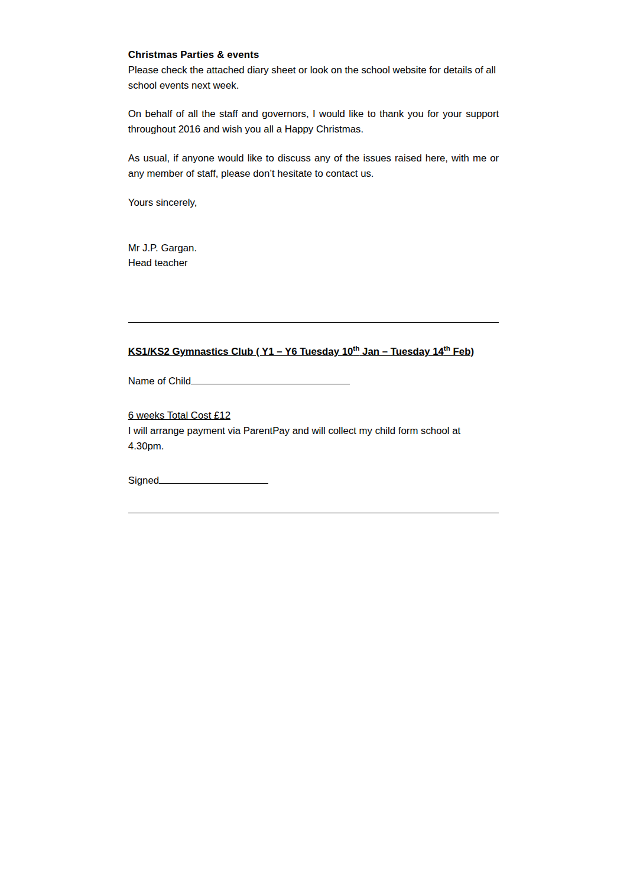Christmas Parties & events
Please check the attached diary sheet or look on the school website for details of all school events next week.
On behalf of all the staff and governors, I would like to thank you for your support throughout 2016 and wish you all a Happy Christmas.
As usual, if anyone would like to discuss any of the issues raised here, with me or any member of staff, please don’t hesitate to contact us.
Yours sincerely,
Mr J.P. Gargan.
Head teacher
KS1/KS2 Gymnastics Club ( Y1 – Y6 Tuesday 10th Jan – Tuesday 14th Feb)
Name of Child
6 weeks Total Cost £12
I will arrange payment via ParentPay and will collect my child form school at 4.30pm.
Signed